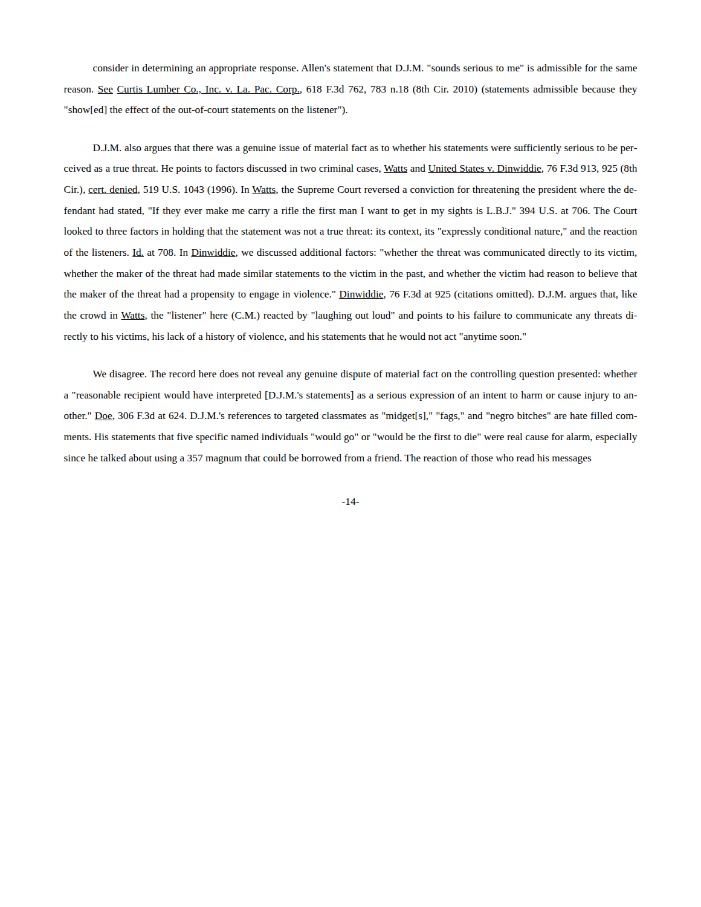consider in determining an appropriate response. Allen's statement that D.J.M. "sounds serious to me" is admissible for the same reason. See Curtis Lumber Co., Inc. v. La. Pac. Corp., 618 F.3d 762, 783 n.18 (8th Cir. 2010) (statements admissible because they "show[ed] the effect of the out-of-court statements on the listener").
D.J.M. also argues that there was a genuine issue of material fact as to whether his statements were sufficiently serious to be perceived as a true threat. He points to factors discussed in two criminal cases, Watts and United States v. Dinwiddie, 76 F.3d 913, 925 (8th Cir.), cert. denied, 519 U.S. 1043 (1996). In Watts, the Supreme Court reversed a conviction for threatening the president where the defendant had stated, "If they ever make me carry a rifle the first man I want to get in my sights is L.B.J." 394 U.S. at 706. The Court looked to three factors in holding that the statement was not a true threat: its context, its "expressly conditional nature," and the reaction of the listeners. Id. at 708. In Dinwiddie, we discussed additional factors: "whether the threat was communicated directly to its victim, whether the maker of the threat had made similar statements to the victim in the past, and whether the victim had reason to believe that the maker of the threat had a propensity to engage in violence." Dinwiddie, 76 F.3d at 925 (citations omitted). D.J.M. argues that, like the crowd in Watts, the "listener" here (C.M.) reacted by "laughing out loud" and points to his failure to communicate any threats directly to his victims, his lack of a history of violence, and his statements that he would not act "anytime soon."
We disagree. The record here does not reveal any genuine dispute of material fact on the controlling question presented: whether a "reasonable recipient would have interpreted [D.J.M.'s statements] as a serious expression of an intent to harm or cause injury to another." Doe, 306 F.3d at 624. D.J.M.'s references to targeted classmates as "midget[s]," "fags," and "negro bitches" are hate filled comments. His statements that five specific named individuals "would go" or "would be the first to die" were real cause for alarm, especially since he talked about using a 357 magnum that could be borrowed from a friend. The reaction of those who read his messages
-14-